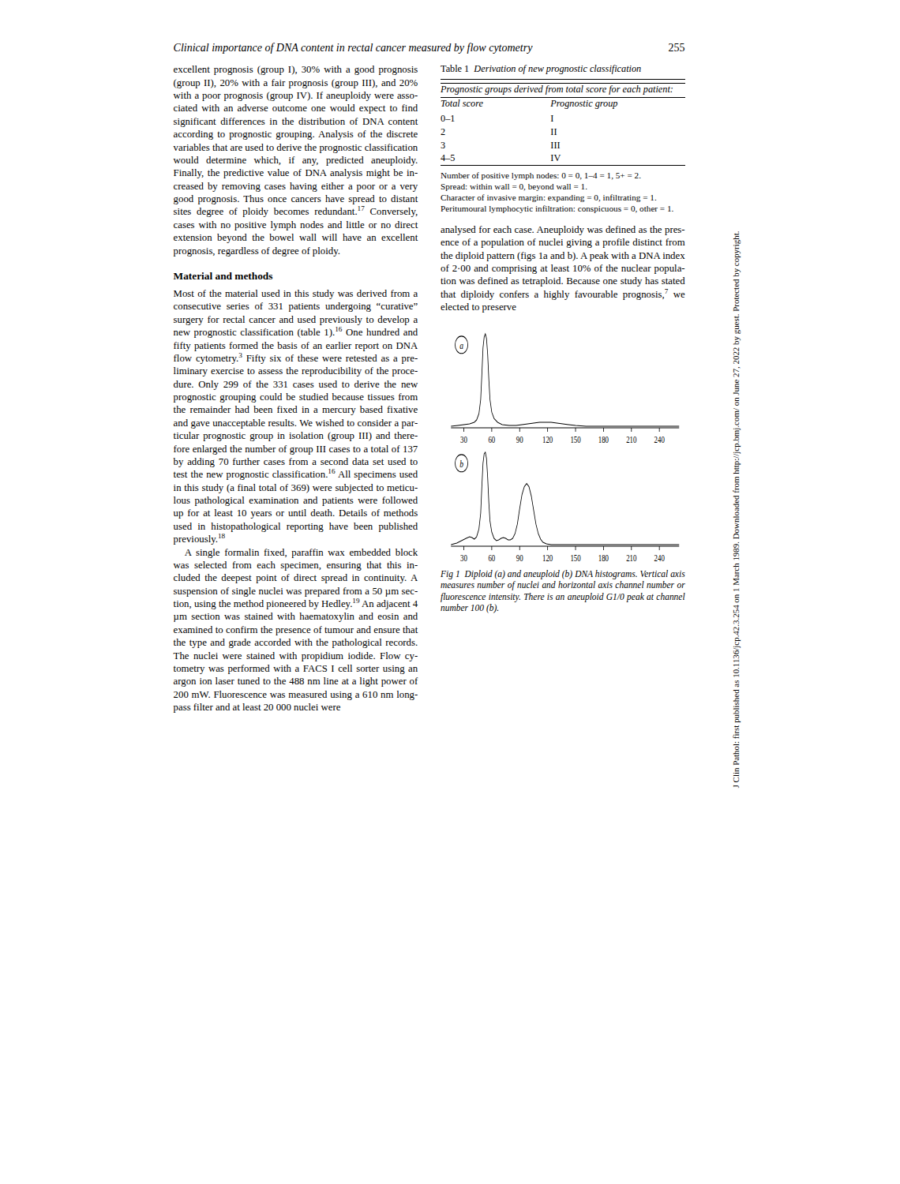J Clin Pathol: first published as 10.1136/jcp.42.3.254 on 1 March 1989. Downloaded from http://jcp.bmj.com/ on June 27, 2022 by guest. Protected by copyright.
Clinical importance of DNA content in rectal cancer measured by flow cytometry
255
excellent prognosis (group I), 30% with a good prognosis (group II), 20% with a fair prognosis (group III), and 20% with a poor prognosis (group IV). If aneuploidy were associated with an adverse outcome one would expect to find significant differences in the distribution of DNA content according to prognostic grouping. Analysis of the discrete variables that are used to derive the prognostic classification would determine which, if any, predicted aneuploidy. Finally, the predictive value of DNA analysis might be increased by removing cases having either a poor or a very good prognosis. Thus once cancers have spread to distant sites degree of ploidy becomes redundant.17 Conversely, cases with no positive lymph nodes and little or no direct extension beyond the bowel wall will have an excellent prognosis, regardless of degree of ploidy.
Material and methods
Most of the material used in this study was derived from a consecutive series of 331 patients undergoing “curative” surgery for rectal cancer and used previously to develop a new prognostic classification (table 1).16 One hundred and fifty patients formed the basis of an earlier report on DNA flow cytometry.3 Fifty six of these were retested as a preliminary exercise to assess the reproducibility of the procedure. Only 299 of the 331 cases used to derive the new prognostic grouping could be studied because tissues from the remainder had been fixed in a mercury based fixative and gave unacceptable results. We wished to consider a particular prognostic group in isolation (group III) and therefore enlarged the number of group III cases to a total of 137 by adding 70 further cases from a second data set used to test the new prognostic classification.16 All specimens used in this study (a final total of 369) were subjected to meticulous pathological examination and patients were followed up for at least 10 years or until death. Details of methods used in histopathological reporting have been published previously.18
A single formalin fixed, paraffin wax embedded block was selected from each specimen, ensuring that this included the deepest point of direct spread in continuity. A suspension of single nuclei was prepared from a 50 µm section, using the method pioneered by Hedley.19 An adjacent 4 µm section was stained with haematoxylin and eosin and examined to confirm the presence of tumour and ensure that the type and grade accorded with the pathological records. The nuclei were stained with propidium iodide. Flow cytometry was performed with a FACS I cell sorter using an argon ion laser tuned to the 488 nm line at a light power of 200 mW. Fluorescence was measured using a 610 nm long-pass filter and at least 20 000 nuclei were
Table 1 Derivation of new prognostic classification
| Prognostic groups derived from total score for each patient: |
| Total score | Prognostic group |
| 0–1 | I |
| 2 | II |
| 3 | III |
| 4–5 | IV |
Number of positive lymph nodes: 0 = 0, 1–4 = 1, 5+ = 2.
Spread: within wall = 0, beyond wall = 1.
Character of invasive margin: expanding = 0, infiltrating = 1.
Peritumoural lymphocytic infiltration: conspicuous = 0, other = 1.
analysed for each case. Aneuploidy was defined as the presence of a population of nuclei giving a profile distinct from the diploid pattern (figs 1a and b). A peak with a DNA index of 2·00 and comprising at least 10% of the nuclear population was defined as tetraploid. Because one study has stated that diploidy confers a highly favourable prognosis,7 we elected to preserve
a 30 60 90 120 150 180 210 240
b 30 60 90 120 150 180 210 240
Fig 1 Diploid (a) and aneuploid (b) DNA histograms. Vertical axis measures number of nuclei and horizontal axis channel number or fluorescence intensity. There is an aneuploid G1/0 peak at channel number 100 (b).